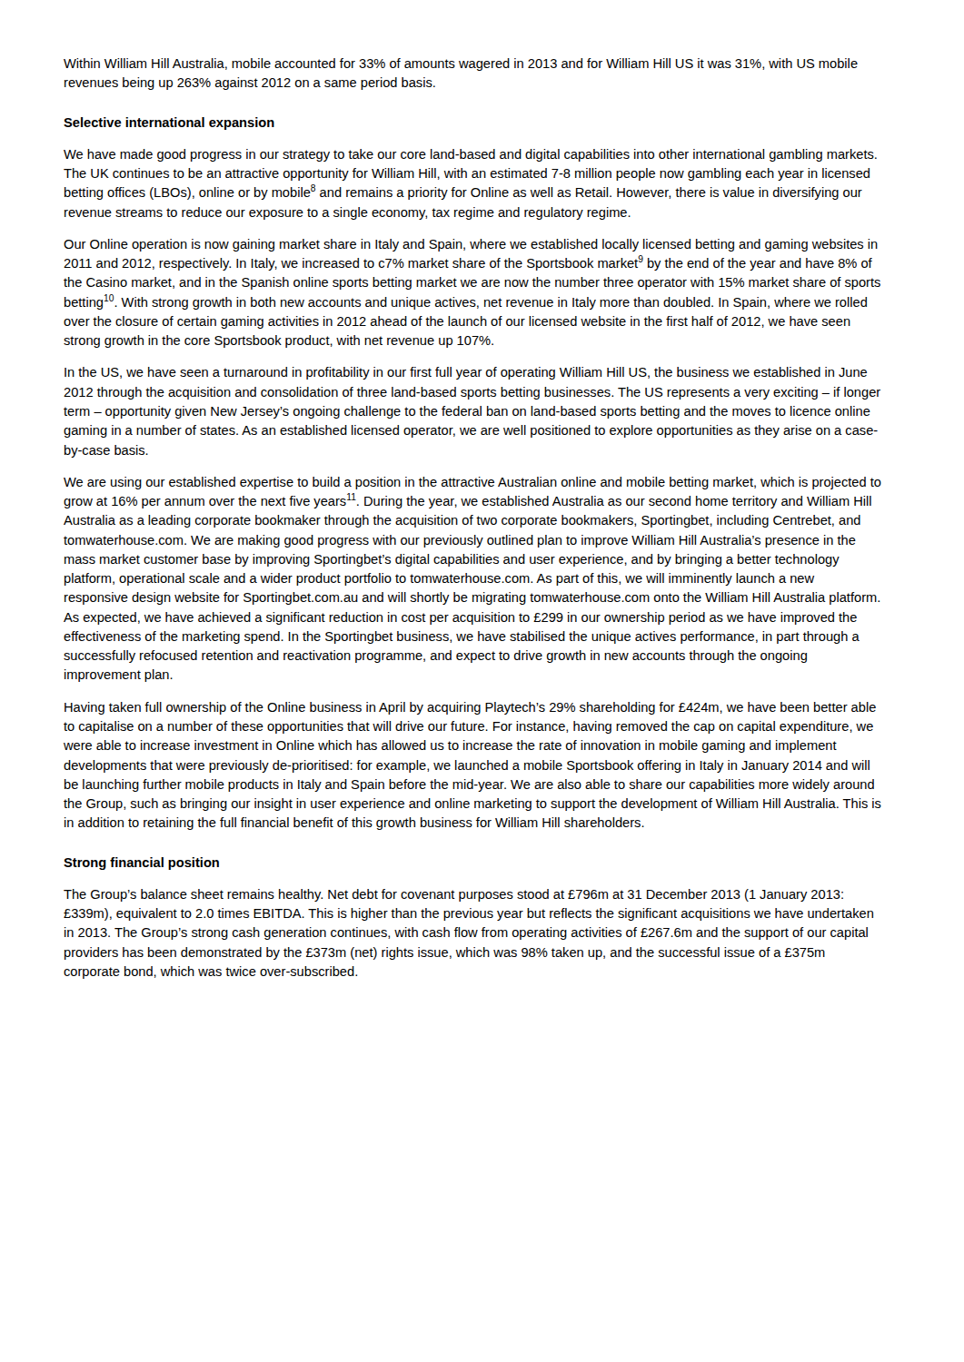Within William Hill Australia, mobile accounted for 33% of amounts wagered in 2013 and for William Hill US it was 31%, with US mobile revenues being up 263% against 2012 on a same period basis.
Selective international expansion
We have made good progress in our strategy to take our core land-based and digital capabilities into other international gambling markets. The UK continues to be an attractive opportunity for William Hill, with an estimated 7-8 million people now gambling each year in licensed betting offices (LBOs), online or by mobile8 and remains a priority for Online as well as Retail. However, there is value in diversifying our revenue streams to reduce our exposure to a single economy, tax regime and regulatory regime.
Our Online operation is now gaining market share in Italy and Spain, where we established locally licensed betting and gaming websites in 2011 and 2012, respectively. In Italy, we increased to c7% market share of the Sportsbook market9 by the end of the year and have 8% of the Casino market, and in the Spanish online sports betting market we are now the number three operator with 15% market share of sports betting10. With strong growth in both new accounts and unique actives, net revenue in Italy more than doubled. In Spain, where we rolled over the closure of certain gaming activities in 2012 ahead of the launch of our licensed website in the first half of 2012, we have seen strong growth in the core Sportsbook product, with net revenue up 107%.
In the US, we have seen a turnaround in profitability in our first full year of operating William Hill US, the business we established in June 2012 through the acquisition and consolidation of three land-based sports betting businesses. The US represents a very exciting – if longer term – opportunity given New Jersey’s ongoing challenge to the federal ban on land-based sports betting and the moves to licence online gaming in a number of states. As an established licensed operator, we are well positioned to explore opportunities as they arise on a case-by-case basis.
We are using our established expertise to build a position in the attractive Australian online and mobile betting market, which is projected to grow at 16% per annum over the next five years11. During the year, we established Australia as our second home territory and William Hill Australia as a leading corporate bookmaker through the acquisition of two corporate bookmakers, Sportingbet, including Centrebet, and tomwaterhouse.com. We are making good progress with our previously outlined plan to improve William Hill Australia’s presence in the mass market customer base by improving Sportingbet’s digital capabilities and user experience, and by bringing a better technology platform, operational scale and a wider product portfolio to tomwaterhouse.com. As part of this, we will imminently launch a new responsive design website for Sportingbet.com.au and will shortly be migrating tomwaterhouse.com onto the William Hill Australia platform. As expected, we have achieved a significant reduction in cost per acquisition to £299 in our ownership period as we have improved the effectiveness of the marketing spend. In the Sportingbet business, we have stabilised the unique actives performance, in part through a successfully refocused retention and reactivation programme, and expect to drive growth in new accounts through the ongoing improvement plan.
Having taken full ownership of the Online business in April by acquiring Playtech’s 29% shareholding for £424m, we have been better able to capitalise on a number of these opportunities that will drive our future. For instance, having removed the cap on capital expenditure, we were able to increase investment in Online which has allowed us to increase the rate of innovation in mobile gaming and implement developments that were previously de-prioritised: for example, we launched a mobile Sportsbook offering in Italy in January 2014 and will be launching further mobile products in Italy and Spain before the mid-year. We are also able to share our capabilities more widely around the Group, such as bringing our insight in user experience and online marketing to support the development of William Hill Australia. This is in addition to retaining the full financial benefit of this growth business for William Hill shareholders.
Strong financial position
The Group’s balance sheet remains healthy. Net debt for covenant purposes stood at £796m at 31 December 2013 (1 January 2013: £339m), equivalent to 2.0 times EBITDA. This is higher than the previous year but reflects the significant acquisitions we have undertaken in 2013. The Group’s strong cash generation continues, with cash flow from operating activities of £267.6m and the support of our capital providers has been demonstrated by the £373m (net) rights issue, which was 98% taken up, and the successful issue of a £375m corporate bond, which was twice over-subscribed.